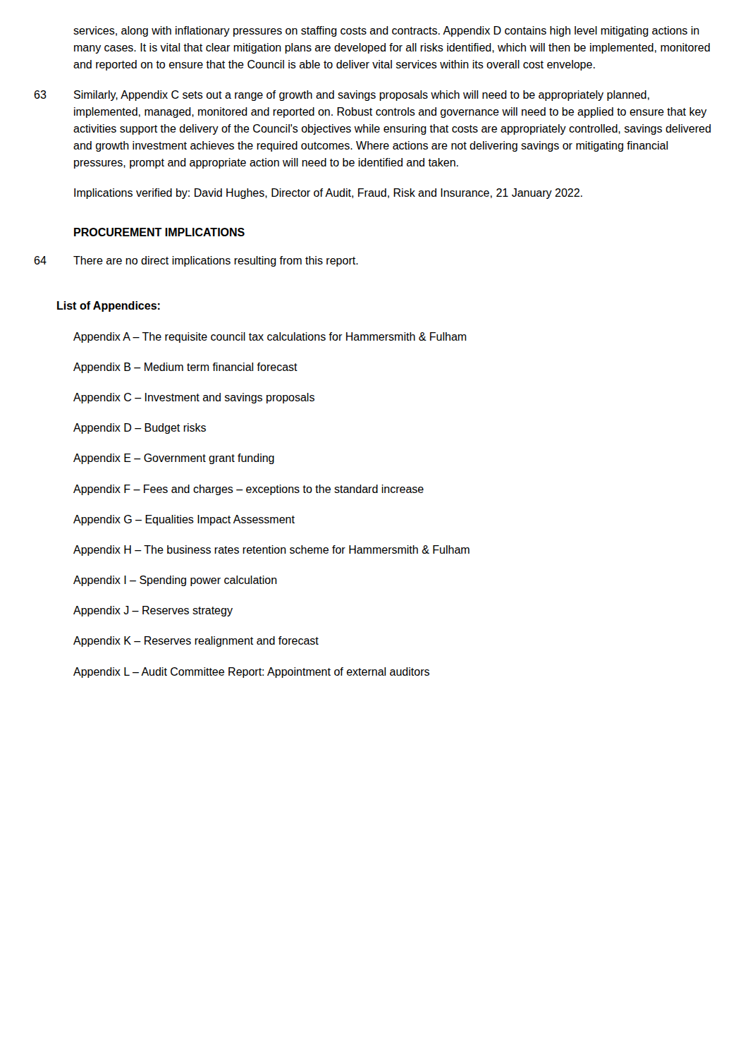services, along with inflationary pressures on staffing costs and contracts. Appendix D contains high level mitigating actions in many cases. It is vital that clear mitigation plans are developed for all risks identified, which will then be implemented, monitored and reported on to ensure that the Council is able to deliver vital services within its overall cost envelope.
63
Similarly, Appendix C sets out a range of growth and savings proposals which will need to be appropriately planned, implemented, managed, monitored and reported on. Robust controls and governance will need to be applied to ensure that key activities support the delivery of the Council's objectives while ensuring that costs are appropriately controlled, savings delivered and growth investment achieves the required outcomes. Where actions are not delivering savings or mitigating financial pressures, prompt and appropriate action will need to be identified and taken.
Implications verified by: David Hughes, Director of Audit, Fraud, Risk and Insurance, 21 January 2022.
PROCUREMENT IMPLICATIONS
64
There are no direct implications resulting from this report.
List of Appendices:
Appendix A – The requisite council tax calculations for Hammersmith & Fulham
Appendix B – Medium term financial forecast
Appendix C – Investment and savings proposals
Appendix D – Budget risks
Appendix E – Government grant funding
Appendix F – Fees and charges – exceptions to the standard increase
Appendix G – Equalities Impact Assessment
Appendix H – The business rates retention scheme for Hammersmith & Fulham
Appendix I – Spending power calculation
Appendix J – Reserves strategy
Appendix K – Reserves realignment and forecast
Appendix L – Audit Committee Report: Appointment of external auditors